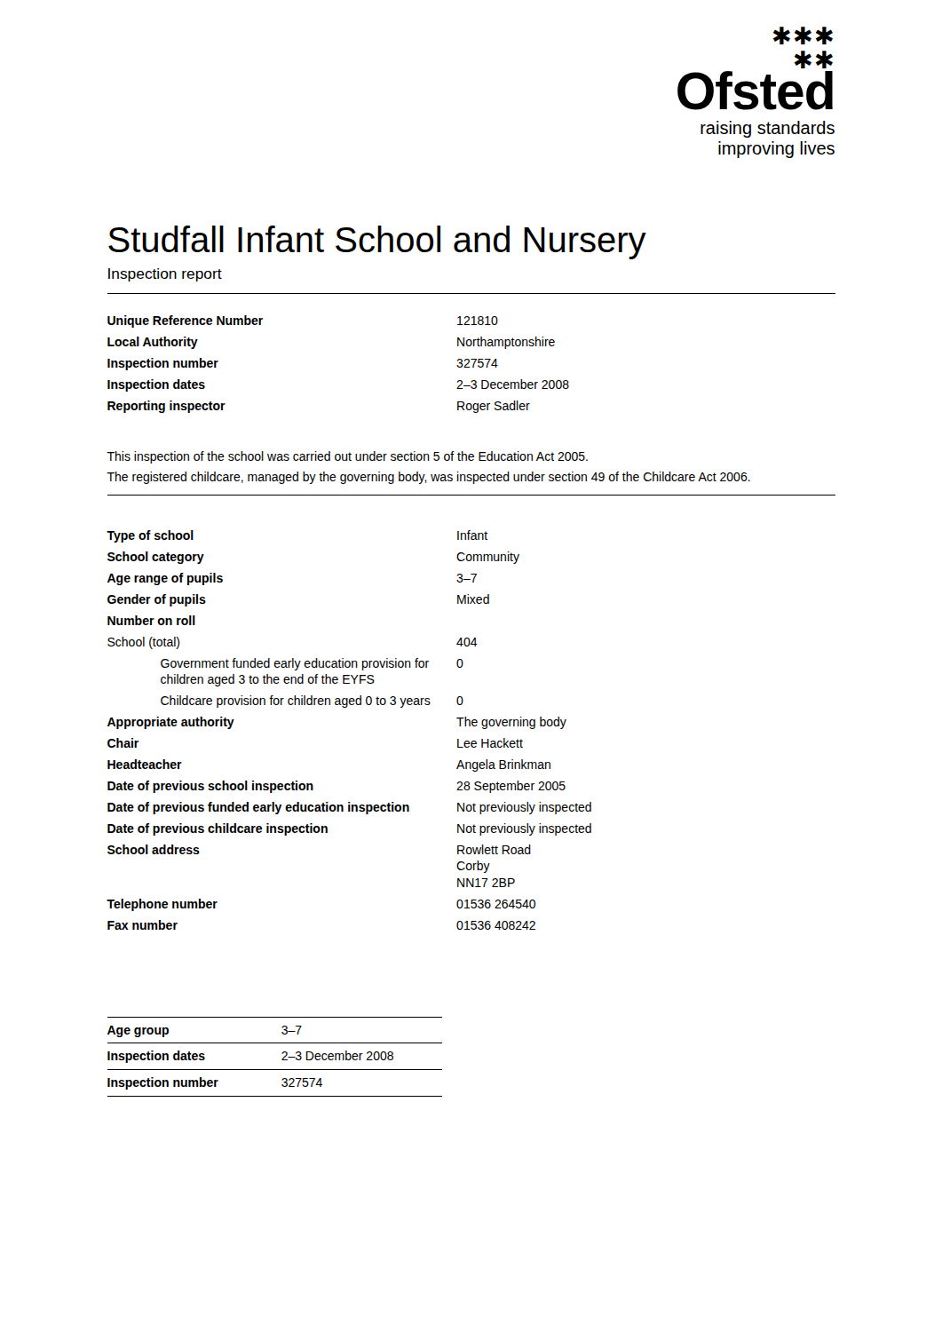✱✱✱
✱✱
Ofsted
raising standards
improving lives
Studfall Infant School and Nursery
Inspection report
| Unique Reference Number | 121810 |
| Local Authority | Northamptonshire |
| Inspection number | 327574 |
| Inspection dates | 2–3 December 2008 |
| Reporting inspector | Roger Sadler |
This inspection of the school was carried out under section 5 of the Education Act 2005.
The registered childcare, managed by the governing body, was inspected under section 49 of the Childcare Act 2006.
| Type of school | Infant |
| School category | Community |
| Age range of pupils | 3–7 |
| Gender of pupils | Mixed |
| Number on roll | |
| School (total) | 404 |
| Government funded early education provision for children aged 3 to the end of the EYFS | 0 |
| Childcare provision for children aged 0 to 3 years | 0 |
| Appropriate authority | The governing body |
| Chair | Lee Hackett |
| Headteacher | Angela Brinkman |
| Date of previous school inspection | 28 September 2005 |
| Date of previous funded early education inspection | Not previously inspected |
| Date of previous childcare inspection | Not previously inspected |
| School address | Rowlett Road Corby NN17 2BP |
| Telephone number | 01536 264540 |
| Fax number | 01536 408242 |
| Age group | 3–7 |
| Inspection dates | 2–3 December 2008 |
| Inspection number | 327574 |